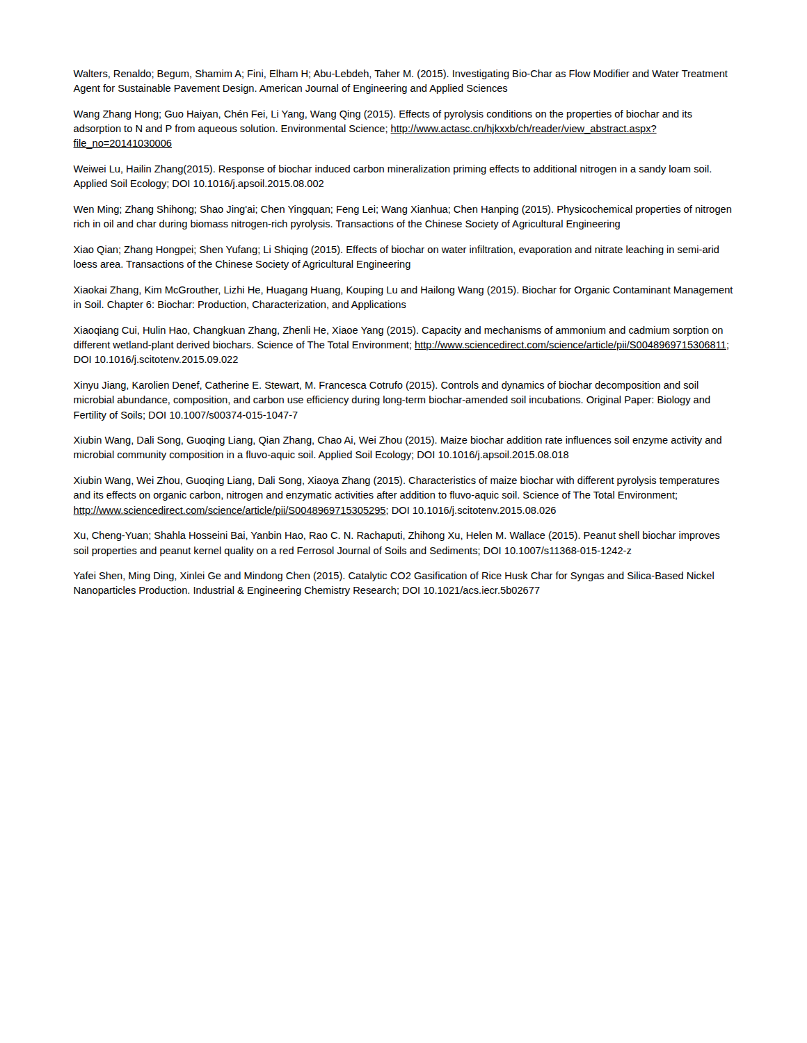Walters, Renaldo; Begum, Shamim A; Fini, Elham H; Abu-Lebdeh, Taher M. (2015). Investigating Bio-Char as Flow Modifier and Water Treatment Agent for Sustainable Pavement Design. American Journal of Engineering and Applied Sciences
Wang Zhang Hong; Guo Haiyan, Chén Fei, Li Yang, Wang Qing (2015). Effects of pyrolysis conditions on the properties of biochar and its adsorption to N and P from aqueous solution. Environmental Science; http://www.actasc.cn/hjkxxb/ch/reader/view_abstract.aspx?file_no=20141030006
Weiwei Lu, Hailin Zhang(2015). Response of biochar induced carbon mineralization priming effects to additional nitrogen in a sandy loam soil. Applied Soil Ecology; DOI 10.1016/j.apsoil.2015.08.002
Wen Ming; Zhang Shihong; Shao Jing'ai; Chen Yingquan; Feng Lei; Wang Xianhua; Chen Hanping (2015). Physicochemical properties of nitrogen rich in oil and char during biomass nitrogen-rich pyrolysis. Transactions of the Chinese Society of Agricultural Engineering
Xiao Qian; Zhang Hongpei; Shen Yufang; Li Shiqing (2015). Effects of biochar on water infiltration, evaporation and nitrate leaching in semi-arid loess area. Transactions of the Chinese Society of Agricultural Engineering
Xiaokai Zhang, Kim McGrouther, Lizhi He, Huagang Huang, Kouping Lu and Hailong Wang (2015). Biochar for Organic Contaminant Management in Soil. Chapter 6: Biochar: Production, Characterization, and Applications
Xiaoqiang Cui, Hulin Hao, Changkuan Zhang, Zhenli He, Xiaoe Yang (2015). Capacity and mechanisms of ammonium and cadmium sorption on different wetland-plant derived biochars. Science of The Total Environment; http://www.sciencedirect.com/science/article/pii/S0048969715306811; DOI 10.1016/j.scitotenv.2015.09.022
Xinyu Jiang, Karolien Denef, Catherine E. Stewart, M. Francesca Cotrufo (2015). Controls and dynamics of biochar decomposition and soil microbial abundance, composition, and carbon use efficiency during long-term biochar-amended soil incubations. Original Paper: Biology and Fertility of Soils; DOI 10.1007/s00374-015-1047-7
Xiubin Wang, Dali Song, Guoqing Liang, Qian Zhang, Chao Ai, Wei Zhou (2015). Maize biochar addition rate influences soil enzyme activity and microbial community composition in a fluvo-aquic soil. Applied Soil Ecology; DOI 10.1016/j.apsoil.2015.08.018
Xiubin Wang, Wei Zhou, Guoqing Liang, Dali Song, Xiaoya Zhang (2015). Characteristics of maize biochar with different pyrolysis temperatures and its effects on organic carbon, nitrogen and enzymatic activities after addition to fluvo-aquic soil. Science of The Total Environment; http://www.sciencedirect.com/science/article/pii/S0048969715305295; DOI 10.1016/j.scitotenv.2015.08.026
Xu, Cheng-Yuan; Shahla Hosseini Bai, Yanbin Hao, Rao C. N. Rachaputi, Zhihong Xu, Helen M. Wallace (2015). Peanut shell biochar improves soil properties and peanut kernel quality on a red Ferrosol Journal of Soils and Sediments; DOI 10.1007/s11368-015-1242-z
Yafei Shen, Ming Ding, Xinlei Ge and Mindong Chen (2015). Catalytic CO2 Gasification of Rice Husk Char for Syngas and Silica-Based Nickel Nanoparticles Production. Industrial & Engineering Chemistry Research; DOI 10.1021/acs.iecr.5b02677